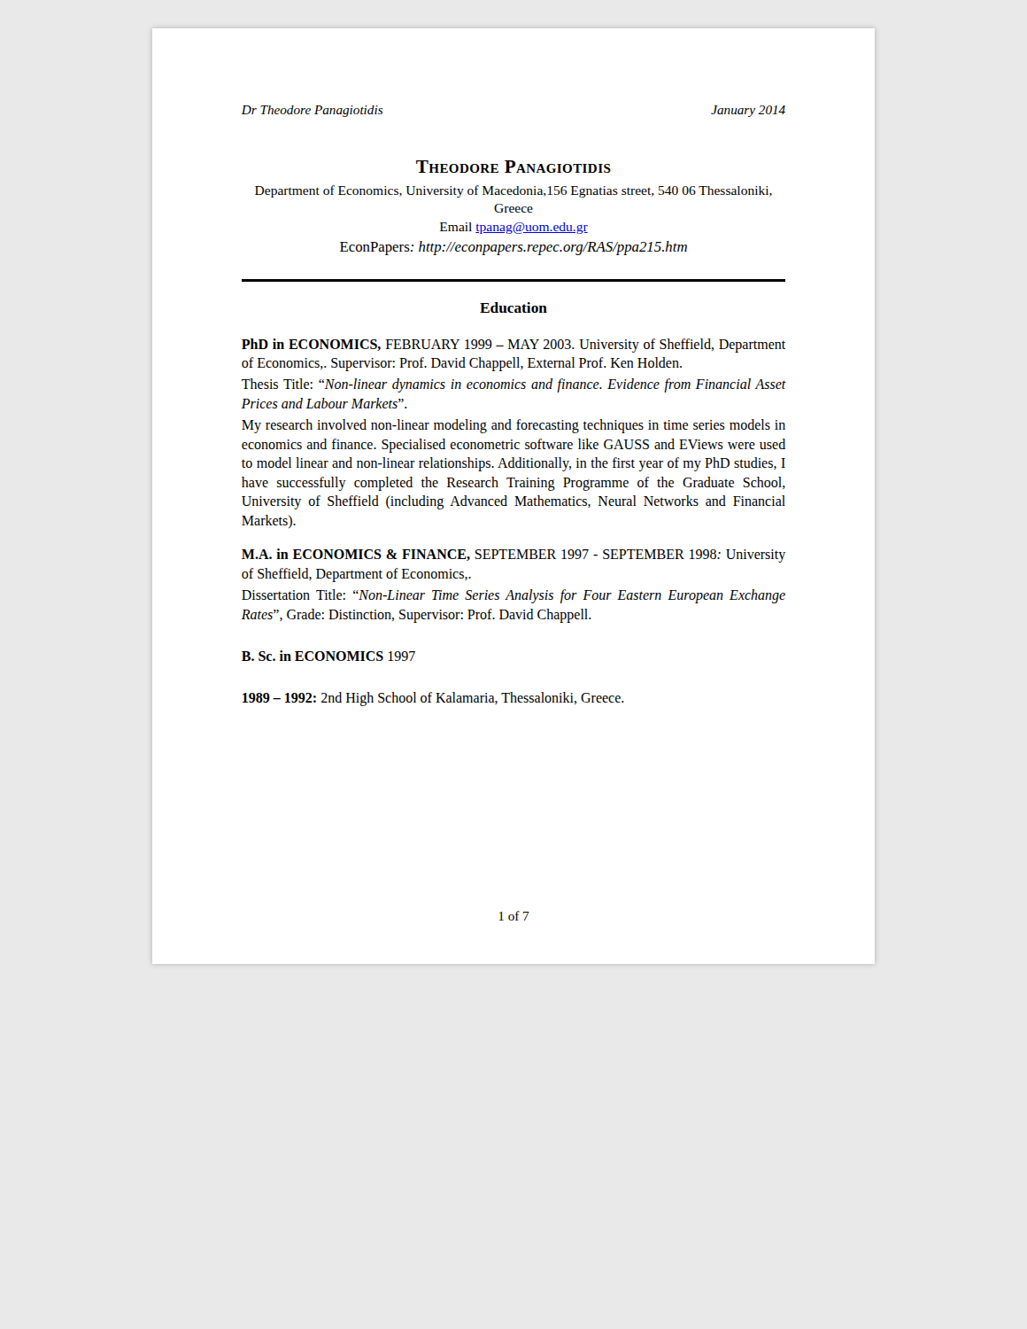Dr Theodore Panagiotidis January 2014
Theodore Panagiotidis
Department of Economics, University of Macedonia,156 Egnatias street, 540 06 Thessaloniki, Greece
Email tpanag@uom.edu.gr
EconPapers: http://econpapers.repec.org/RAS/ppa215.htm
Education
PhD in ECONOMICS, FEBRUARY 1999 – MAY 2003. University of Sheffield, Department of Economics,. Supervisor: Prof. David Chappell, External Prof. Ken Holden.
Thesis Title: “Non-linear dynamics in economics and finance. Evidence from Financial Asset Prices and Labour Markets”.
My research involved non-linear modeling and forecasting techniques in time series models in economics and finance. Specialised econometric software like GAUSS and EViews were used to model linear and non-linear relationships. Additionally, in the first year of my PhD studies, I have successfully completed the Research Training Programme of the Graduate School, University of Sheffield (including Advanced Mathematics, Neural Networks and Financial Markets).
M.A. in ECONOMICS & FINANCE, SEPTEMBER 1997 - SEPTEMBER 1998: University of Sheffield, Department of Economics,.
Dissertation Title: “Non-Linear Time Series Analysis for Four Eastern European Exchange Rates”, Grade: Distinction, Supervisor: Prof. David Chappell.
B. Sc. in ECONOMICS 1997
1989 – 1992: 2nd High School of Kalamaria, Thessaloniki, Greece.
1 of 7